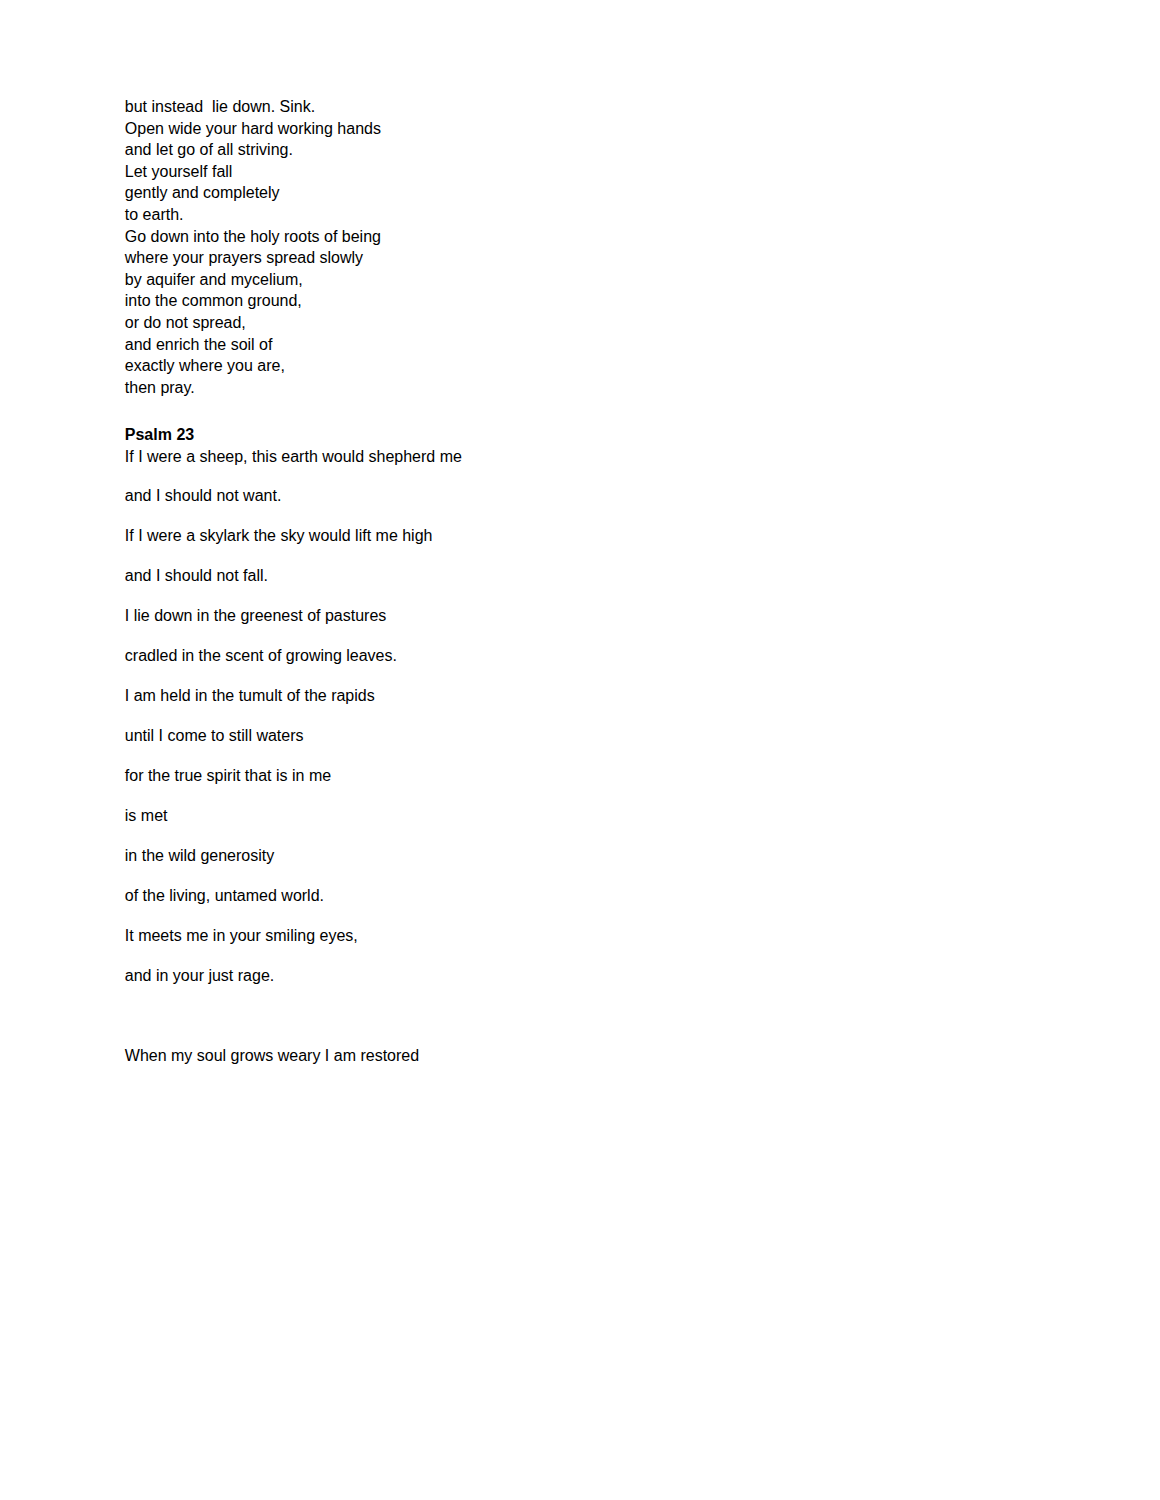but instead lie down. Sink.
Open wide your hard working hands
and let go of all striving.
Let yourself fall
gently and completely
to earth.
Go down into the holy roots of being
where your prayers spread slowly
by aquifer and mycelium,
into the common ground,
or do not spread,
and enrich the soil of
exactly where you are,
then pray.
Psalm 23
If I were a sheep, this earth would shepherd me
and I should not want.
If I were a skylark the sky would lift me high
and I should not fall.
I lie down in the greenest of pastures
cradled in the scent of growing leaves.
I am held in the tumult of the rapids
until I come to still waters
for the true spirit that is in me
is met
in the wild generosity
of the living, untamed world.
It meets me in your smiling eyes,
and in your just rage.
When my soul grows weary I am restored